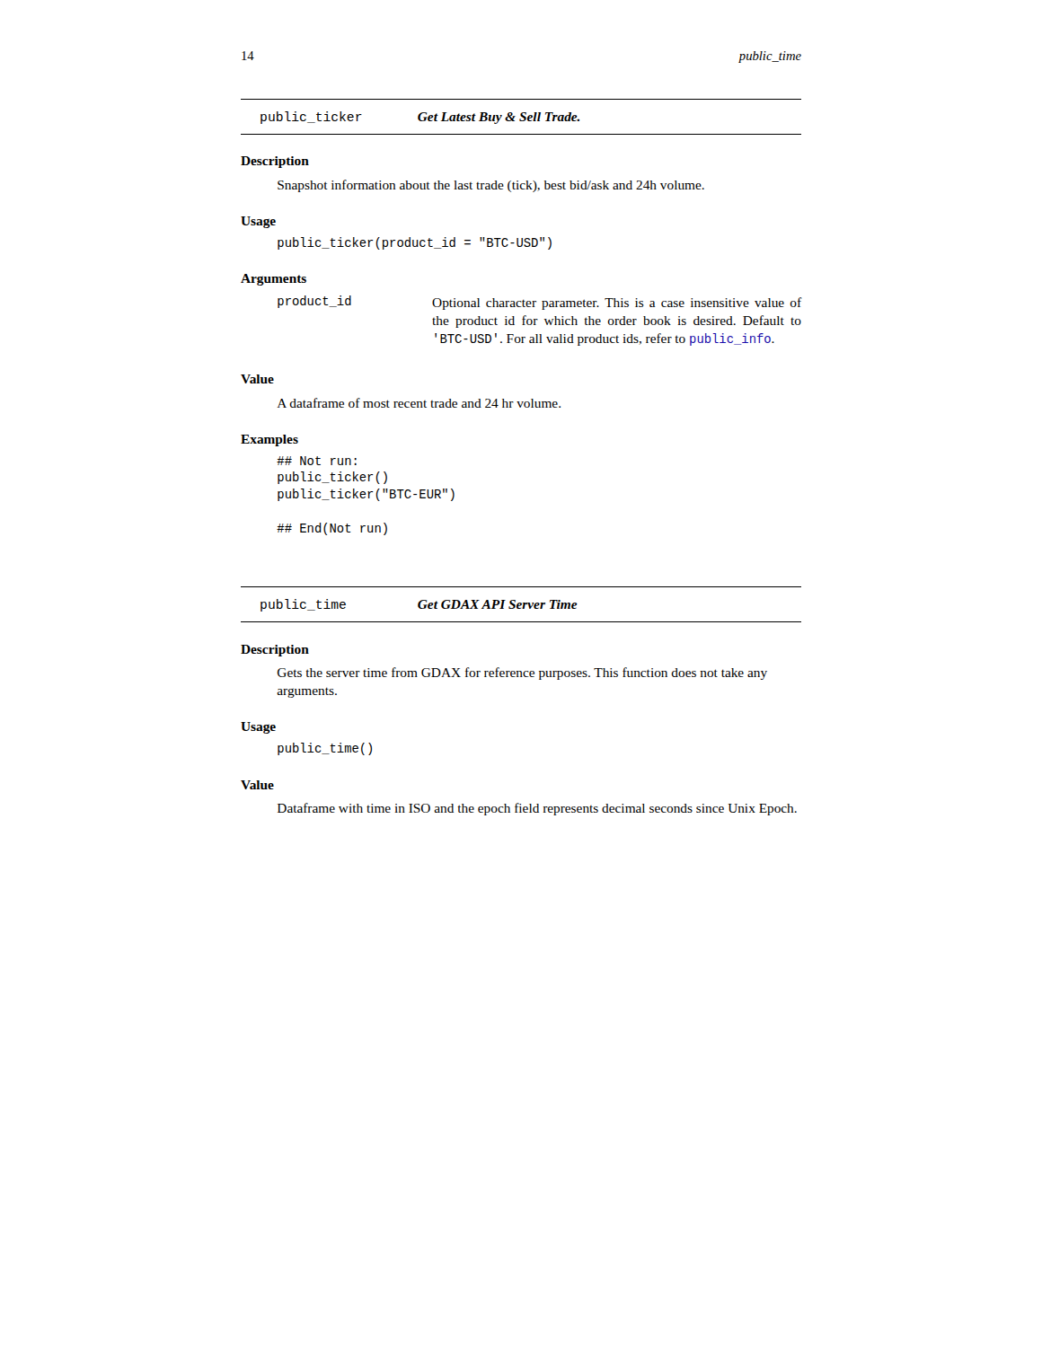14 public_time
public_ticker Get Latest Buy & Sell Trade.
Description
Snapshot information about the last trade (tick), best bid/ask and 24h volume.
Usage
public_ticker(product_id = "BTC-USD")
Arguments
| product_id | Optional character parameter. This is a case insensitive value of the product id for which the order book is desired. Default to 'BTC-USD' . For all valid product ids, refer to public_info . |
Value
A dataframe of most recent trade and 24 hr volume.
Examples
## Not run:
public_ticker()
public_ticker("BTC-EUR")

## End(Not run)
public_time Get GDAX API Server Time
Description
Gets the server time from GDAX for reference purposes. This function does not take any arguments.
Usage
public_time()
Value
Dataframe with time in ISO and the epoch field represents decimal seconds since Unix Epoch.